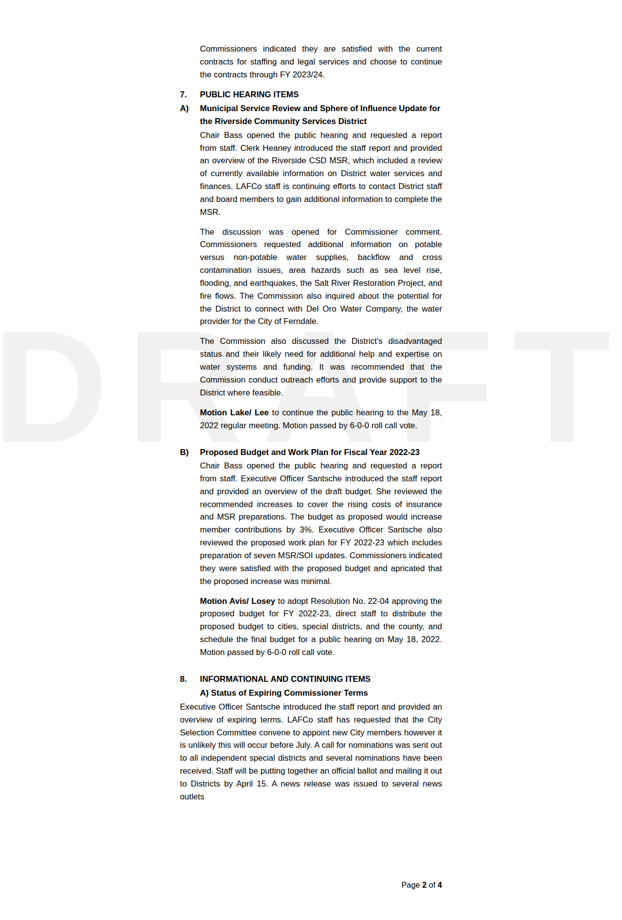DRAFT
Commissioners indicated they are satisfied with the current contracts for staffing and legal services and choose to continue the contracts through FY 2023/24.
7. Public Hearing Items
A) Municipal Service Review and Sphere of Influence Update for the Riverside Community Services District
Chair Bass opened the public hearing and requested a report from staff. Clerk Heaney introduced the staff report and provided an overview of the Riverside CSD MSR, which included a review of currently available information on District water services and finances. LAFCo staff is continuing efforts to contact District staff and board members to gain additional information to complete the MSR.
The discussion was opened for Commissioner comment. Commissioners requested additional information on potable versus non-potable water supplies, backflow and cross contamination issues, area hazards such as sea level rise, flooding, and earthquakes, the Salt River Restoration Project, and fire flows. The Commission also inquired about the potential for the District to connect with Del Oro Water Company, the water provider for the City of Ferndale.
The Commission also discussed the District's disadvantaged status and their likely need for additional help and expertise on water systems and funding. It was recommended that the Commission conduct outreach efforts and provide support to the District where feasible.
Motion Lake/ Lee to continue the public hearing to the May 18, 2022 regular meeting. Motion passed by 6-0-0 roll call vote.
B) Proposed Budget and Work Plan for Fiscal Year 2022-23
Chair Bass opened the public hearing and requested a report from staff. Executive Officer Santsche introduced the staff report and provided an overview of the draft budget. She reviewed the recommended increases to cover the rising costs of insurance and MSR preparations. The budget as proposed would increase member contributions by 3%. Executive Officer Santsche also reviewed the proposed work plan for FY 2022-23 which includes preparation of seven MSR/SOI updates. Commissioners indicated they were satisfied with the proposed budget and apricated that the proposed increase was minimal.
Motion Avis/ Losey to adopt Resolution No. 22-04 approving the proposed budget for FY 2022-23, direct staff to distribute the proposed budget to cities, special districts, and the county, and schedule the final budget for a public hearing on May 18, 2022. Motion passed by 6-0-0 roll call vote.
8. Informational and Continuing Items
A) Status of Expiring Commissioner Terms
Executive Officer Santsche introduced the staff report and provided an overview of expiring terms. LAFCo staff has requested that the City Selection Committee convene to appoint new City members however it is unlikely this will occur before July. A call for nominations was sent out to all independent special districts and several nominations have been received. Staff will be putting together an official ballot and mailing it out to Districts by April 15. A news release was issued to several news outlets
Page 2 of 4